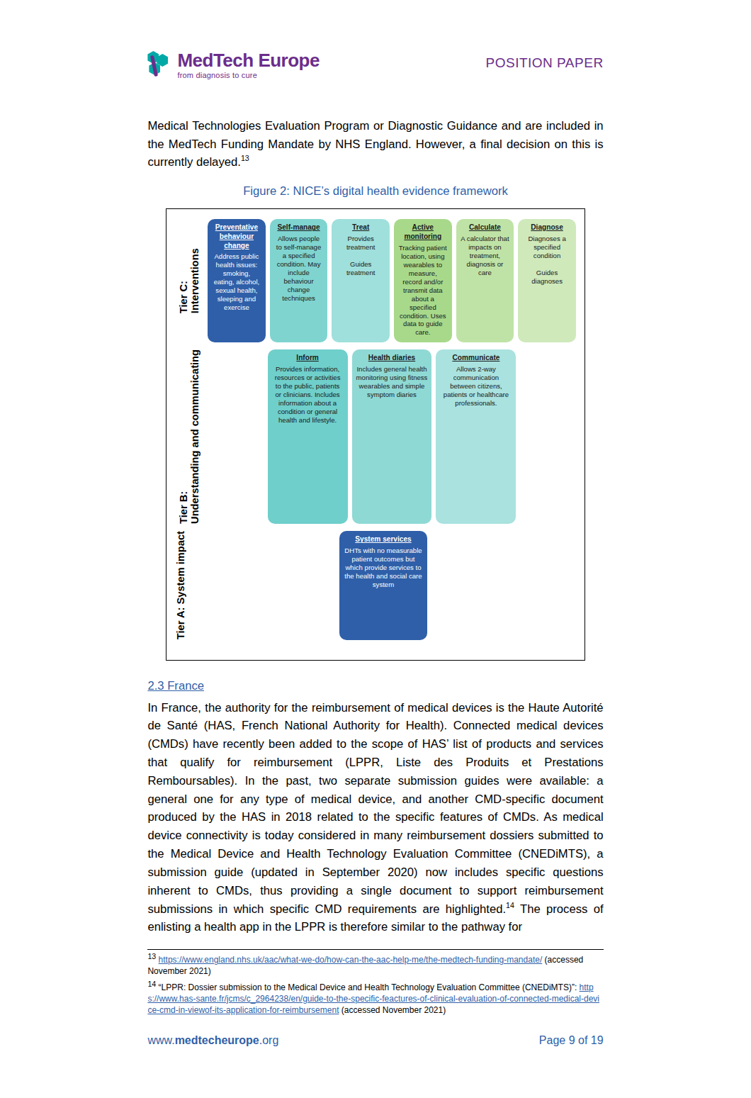Med Tech Europe
from diagnosis to cure
POSITION PAPER
Medical Technologies Evaluation Program or Diagnostic Guidance and are included in the MedTech Funding Mandate by NHS England. However, a final decision on this is currently delayed.13
Figure 2: NICE’s digital health evidence framework
Tier C:
Interventions
Preventative behaviour change Address public health issues: smoking, eating, alcohol, sexual health, sleeping and exercise
Self-manage Allows people to self-manage a specified condition. May include behaviour change techniques
Treat Provides treatment
Guides treatment
Active monitoring Tracking patient location, using wearables to measure, record and/or transmit data about a specified condition. Uses data to guide care.
Calculate A calculator that impacts on treatment, diagnosis or care
Diagnose Diagnoses a specified condition
Guides diagnoses
Tier B:
Understanding and communicating
Inform Provides information, resources or activities to the public, patients or clinicians. Includes information about a condition or general health and lifestyle.
Health diaries Includes general health monitoring using fitness wearables and simple symptom diaries
Communicate Allows 2-way communication between citizens, patients or healthcare professionals.
Tier A: System impact
System services DHTs with no measurable patient outcomes but which provide services to the health and social care system
2.3 France
In France, the authority for the reimbursement of medical devices is the Haute Autorité de Santé (HAS, French National Authority for Health). Connected medical devices (CMDs) have recently been added to the scope of HAS’ list of products and services that qualify for reimbursement (LPPR, Liste des Produits et Prestations Remboursables). In the past, two separate submission guides were available: a general one for any type of medical device, and another CMD-specific document produced by the HAS in 2018 related to the specific features of CMDs. As medical device connectivity is today considered in many reimbursement dossiers submitted to the Medical Device and Health Technology Evaluation Committee (CNEDiMTS), a submission guide (updated in September 2020) now includes specific questions inherent to CMDs, thus providing a single document to support reimbursement submissions in which specific CMD requirements are highlighted.14 The process of enlisting a health app in the LPPR is therefore similar to the pathway for
13 https://www.england.nhs.uk/aac/what-we-do/how-can-the-aac-help-me/the-medtech-funding-mandate/ (accessed November 2021)
14 “LPPR: Dossier submission to the Medical Device and Health Technology Evaluation Committee (CNEDiMTS)”: https://www.has-sante.fr/jcms/c_2964238/en/guide-to-the-specific-feactures-of-clinical-evaluation-of-connected-medical-device-cmd-in-viewof-its-application-for-reimbursement (accessed November 2021)
www.medtecheurope.org
Page 9 of 19